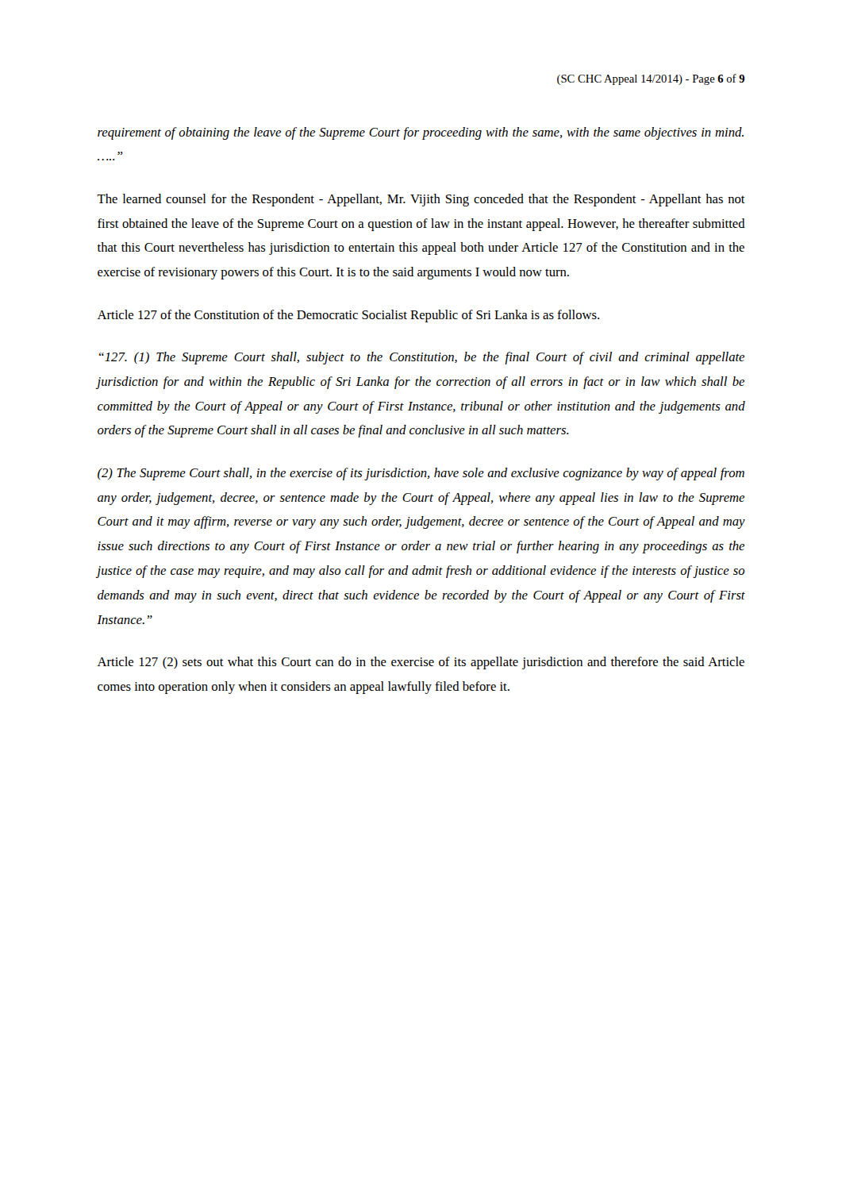(SC CHC Appeal 14/2014) - Page 6 of 9
requirement of obtaining the leave of the Supreme Court for proceeding with the same, with the same objectives in mind. …..”
The learned counsel for the Respondent - Appellant, Mr. Vijith Sing conceded that the Respondent - Appellant has not first obtained the leave of the Supreme Court on a question of law in the instant appeal. However, he thereafter submitted that this Court nevertheless has jurisdiction to entertain this appeal both under Article 127 of the Constitution and in the exercise of revisionary powers of this Court. It is to the said arguments I would now turn.
Article 127 of the Constitution of the Democratic Socialist Republic of Sri Lanka is as follows.
“127. (1) The Supreme Court shall, subject to the Constitution, be the final Court of civil and criminal appellate jurisdiction for and within the Republic of Sri Lanka for the correction of all errors in fact or in law which shall be committed by the Court of Appeal or any Court of First Instance, tribunal or other institution and the judgements and orders of the Supreme Court shall in all cases be final and conclusive in all such matters.
(2) The Supreme Court shall, in the exercise of its jurisdiction, have sole and exclusive cognizance by way of appeal from any order, judgement, decree, or sentence made by the Court of Appeal, where any appeal lies in law to the Supreme Court and it may affirm, reverse or vary any such order, judgement, decree or sentence of the Court of Appeal and may issue such directions to any Court of First Instance or order a new trial or further hearing in any proceedings as the justice of the case may require, and may also call for and admit fresh or additional evidence if the interests of justice so demands and may in such event, direct that such evidence be recorded by the Court of Appeal or any Court of First Instance.”
Article 127 (2) sets out what this Court can do in the exercise of its appellate jurisdiction and therefore the said Article comes into operation only when it considers an appeal lawfully filed before it.